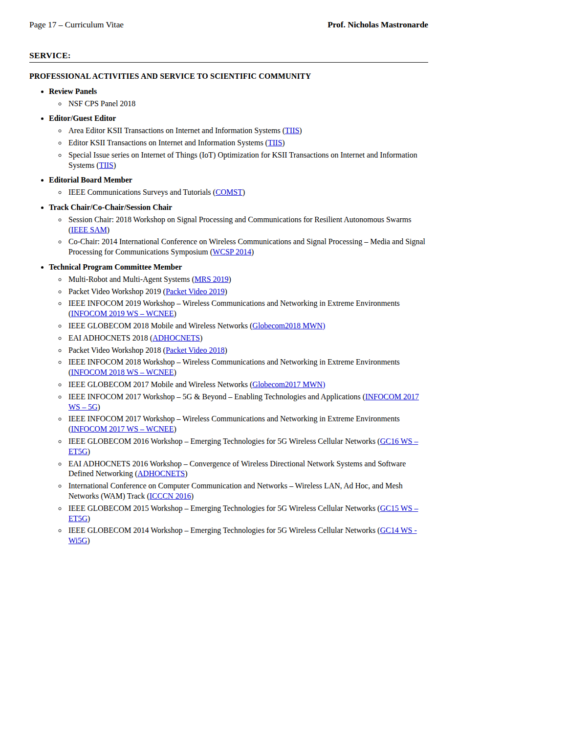Page 17 – Curriculum Vitae
Prof. Nicholas Mastronarde
SERVICE:
PROFESSIONAL ACTIVITIES AND SERVICE TO SCIENTIFIC COMMUNITY
Review Panels
NSF CPS Panel 2018
Editor/Guest Editor
Area Editor KSII Transactions on Internet and Information Systems (TIIS)
Editor KSII Transactions on Internet and Information Systems (TIIS)
Special Issue series on Internet of Things (IoT) Optimization for KSII Transactions on Internet and Information Systems (TIIS)
Editorial Board Member
IEEE Communications Surveys and Tutorials (COMST)
Track Chair/Co-Chair/Session Chair
Session Chair: 2018 Workshop on Signal Processing and Communications for Resilient Autonomous Swarms (IEEE SAM)
Co-Chair: 2014 International Conference on Wireless Communications and Signal Processing – Media and Signal Processing for Communications Symposium (WCSP 2014)
Technical Program Committee Member
Multi-Robot and Multi-Agent Systems (MRS 2019)
Packet Video Workshop 2019 (Packet Video 2019)
IEEE INFOCOM 2019 Workshop – Wireless Communications and Networking in Extreme Environments (INFOCOM 2019 WS – WCNEE)
IEEE GLOBECOM 2018 Mobile and Wireless Networks (Globecom2018 MWN)
EAI ADHOCNETS 2018 (ADHOCNETS)
Packet Video Workshop 2018 (Packet Video 2018)
IEEE INFOCOM 2018 Workshop – Wireless Communications and Networking in Extreme Environments (INFOCOM 2018 WS – WCNEE)
IEEE GLOBECOM 2017 Mobile and Wireless Networks (Globecom2017 MWN)
IEEE INFOCOM 2017 Workshop – 5G & Beyond – Enabling Technologies and Applications (INFOCOM 2017 WS – 5G)
IEEE INFOCOM 2017 Workshop – Wireless Communications and Networking in Extreme Environments (INFOCOM 2017 WS – WCNEE)
IEEE GLOBECOM 2016 Workshop – Emerging Technologies for 5G Wireless Cellular Networks (GC16 WS – ET5G)
EAI ADHOCNETS 2016 Workshop – Convergence of Wireless Directional Network Systems and Software Defined Networking (ADHOCNETS)
International Conference on Computer Communication and Networks – Wireless LAN, Ad Hoc, and Mesh Networks (WAM) Track (ICCCN 2016)
IEEE GLOBECOM 2015 Workshop – Emerging Technologies for 5G Wireless Cellular Networks (GC15 WS – ET5G)
IEEE GLOBECOM 2014 Workshop – Emerging Technologies for 5G Wireless Cellular Networks (GC14 WS - Wi5G)